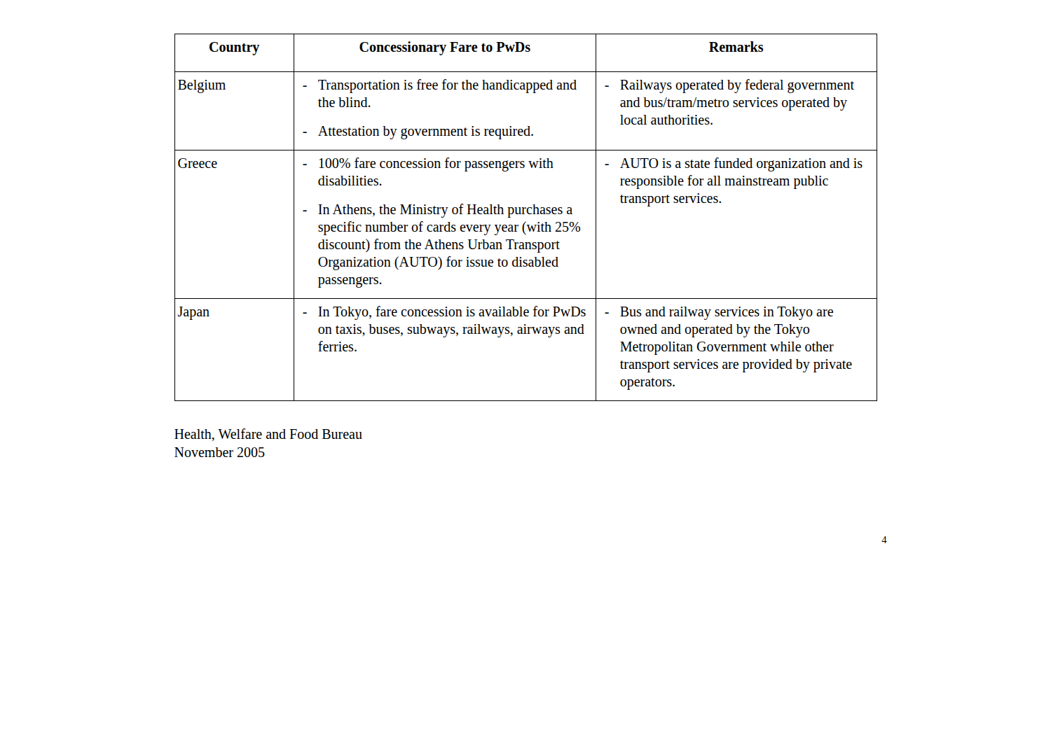| Country | Concessionary Fare to PwDs | Remarks |
| --- | --- | --- |
| Belgium | Transportation is free for the handicapped and the blind. Attestation by government is required. | Railways operated by federal government and bus/tram/metro services operated by local authorities. |
| Greece | 100% fare concession for passengers with disabilities. In Athens, the Ministry of Health purchases a specific number of cards every year (with 25% discount) from the Athens Urban Transport Organization (AUTO) for issue to disabled passengers. | AUTO is a state funded organization and is responsible for all mainstream public transport services. |
| Japan | In Tokyo, fare concession is available for PwDs on taxis, buses, subways, railways, airways and ferries. | Bus and railway services in Tokyo are owned and operated by the Tokyo Metropolitan Government while other transport services are provided by private operators. |
Health, Welfare and Food Bureau
November 2005
4